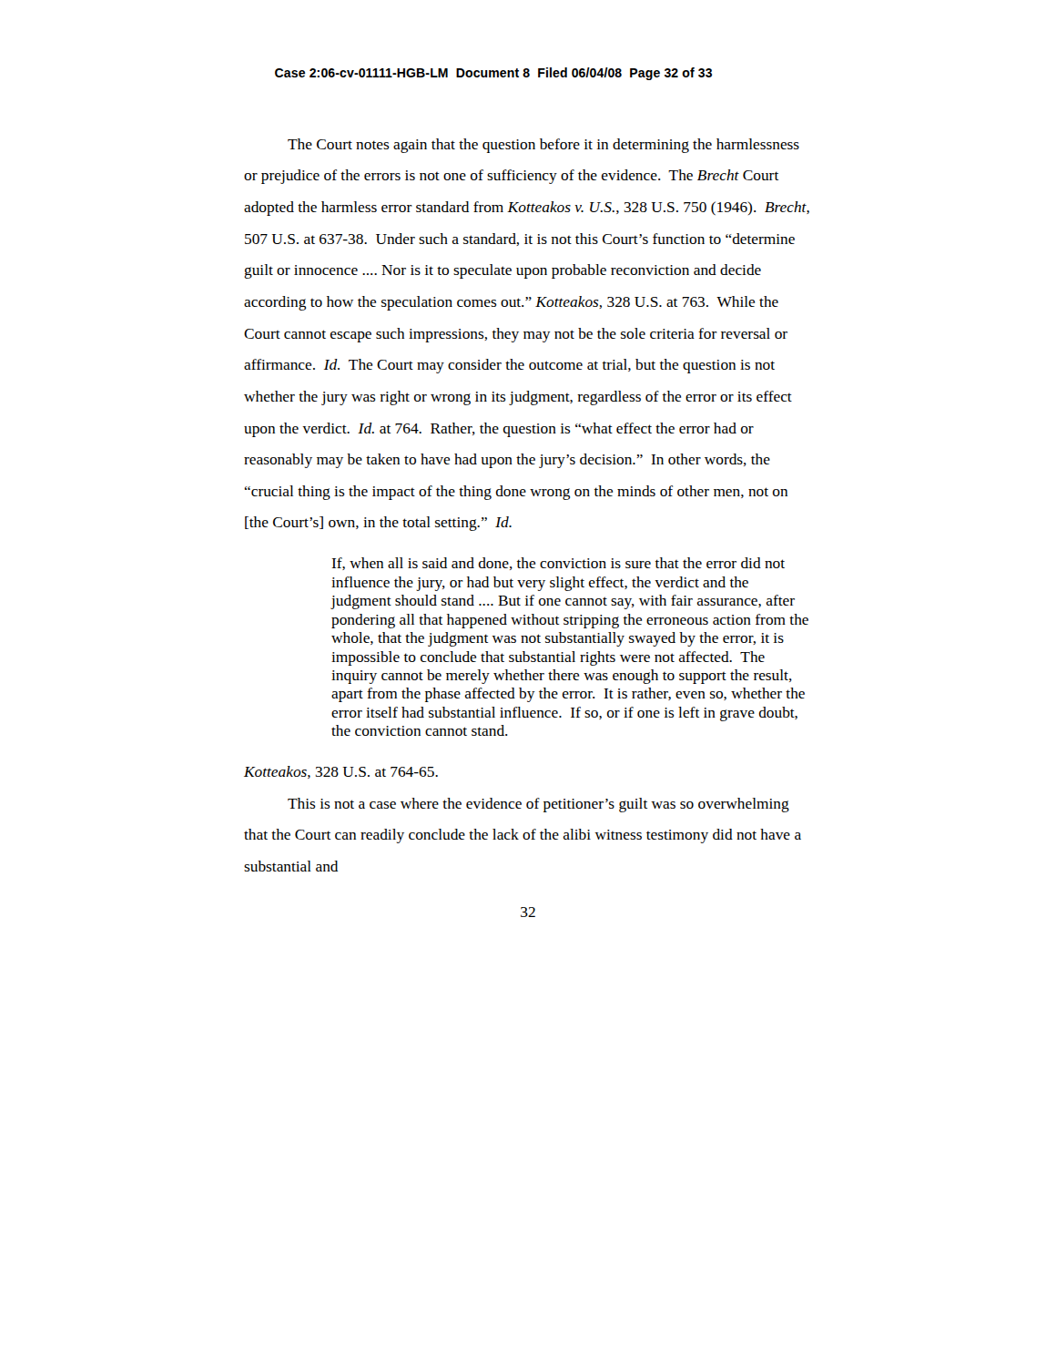Case 2:06-cv-01111-HGB-LM Document 8 Filed 06/04/08 Page 32 of 33
The Court notes again that the question before it in determining the harmlessness or prejudice of the errors is not one of sufficiency of the evidence. The Brecht Court adopted the harmless error standard from Kotteakos v. U.S., 328 U.S. 750 (1946). Brecht, 507 U.S. at 637-38. Under such a standard, it is not this Court’s function to “determine guilt or innocence .... Nor is it to speculate upon probable reconviction and decide according to how the speculation comes out.” Kotteakos, 328 U.S. at 763. While the Court cannot escape such impressions, they may not be the sole criteria for reversal or affirmance. Id. The Court may consider the outcome at trial, but the question is not whether the jury was right or wrong in its judgment, regardless of the error or its effect upon the verdict. Id. at 764. Rather, the question is “what effect the error had or reasonably may be taken to have had upon the jury’s decision.” In other words, the “crucial thing is the impact of the thing done wrong on the minds of other men, not on [the Court’s] own, in the total setting.” Id.
If, when all is said and done, the conviction is sure that the error did not influence the jury, or had but very slight effect, the verdict and the judgment should stand .... But if one cannot say, with fair assurance, after pondering all that happened without stripping the erroneous action from the whole, that the judgment was not substantially swayed by the error, it is impossible to conclude that substantial rights were not affected. The inquiry cannot be merely whether there was enough to support the result, apart from the phase affected by the error. It is rather, even so, whether the error itself had substantial influence. If so, or if one is left in grave doubt, the conviction cannot stand.
Kotteakos, 328 U.S. at 764-65.
This is not a case where the evidence of petitioner’s guilt was so overwhelming that the Court can readily conclude the lack of the alibi witness testimony did not have a substantial and
32